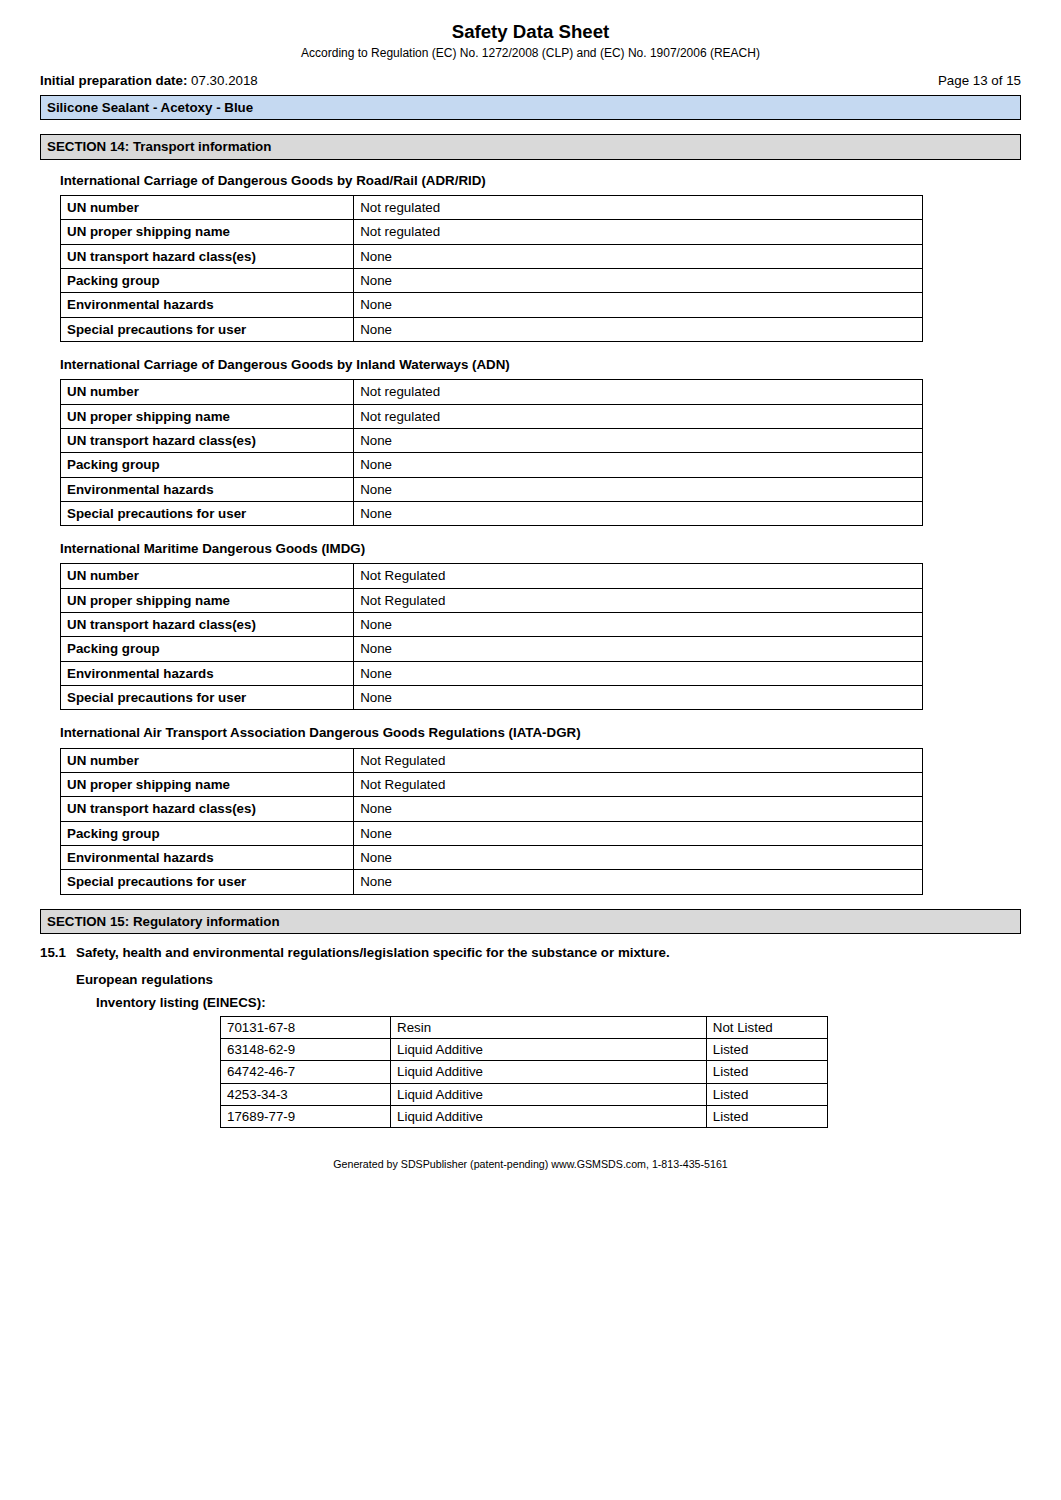Safety Data Sheet
According to Regulation (EC) No. 1272/2008 (CLP) and (EC) No. 1907/2006 (REACH)
Initial preparation date: 07.30.2018
Page 13 of 15
Silicone Sealant - Acetoxy - Blue
SECTION 14: Transport information
International Carriage of Dangerous Goods by Road/Rail (ADR/RID)
| UN number | Not regulated |
| UN proper shipping name | Not regulated |
| UN transport hazard class(es) | None |
| Packing group | None |
| Environmental hazards | None |
| Special precautions for user | None |
International Carriage of Dangerous Goods by Inland Waterways (ADN)
| UN number | Not regulated |
| UN proper shipping name | Not regulated |
| UN transport hazard class(es) | None |
| Packing group | None |
| Environmental hazards | None |
| Special precautions for user | None |
International Maritime Dangerous Goods (IMDG)
| UN number | Not Regulated |
| UN proper shipping name | Not Regulated |
| UN transport hazard class(es) | None |
| Packing group | None |
| Environmental hazards | None |
| Special precautions for user | None |
International Air Transport Association Dangerous Goods Regulations (IATA-DGR)
| UN number | Not Regulated |
| UN proper shipping name | Not Regulated |
| UN transport hazard class(es) | None |
| Packing group | None |
| Environmental hazards | None |
| Special precautions for user | None |
SECTION 15: Regulatory information
15.1 Safety, health and environmental regulations/legislation specific for the substance or mixture.
European regulations
Inventory listing (EINECS):
| 70131-67-8 | Resin | Not Listed |
| 63148-62-9 | Liquid Additive | Listed |
| 64742-46-7 | Liquid Additive | Listed |
| 4253-34-3 | Liquid Additive | Listed |
| 17689-77-9 | Liquid Additive | Listed |
Generated by SDSPublisher (patent-pending) www.GSMSDS.com, 1-813-435-5161